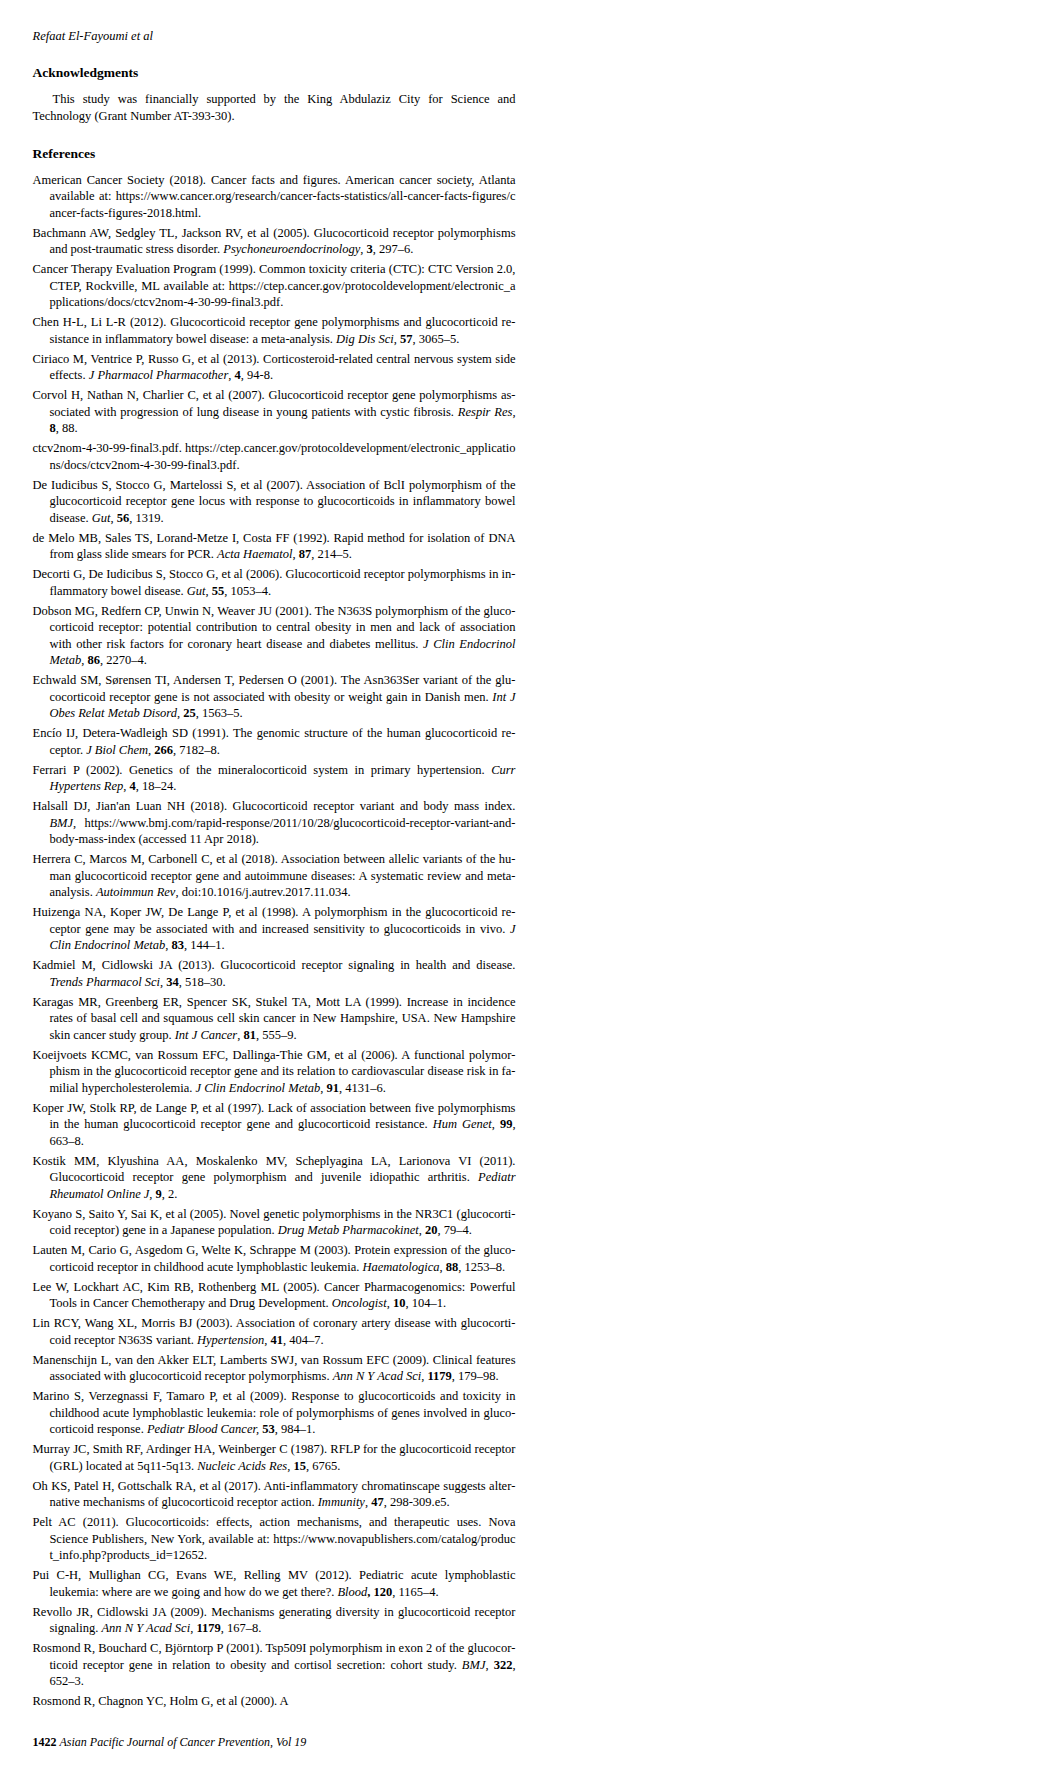Refaat El-Fayoumi et al
Acknowledgments
This study was financially supported by the King Abdulaziz City for Science and Technology (Grant Number AT-393-30).
References
American Cancer Society (2018). Cancer facts and figures. American cancer society, Atlanta available at: https://www.cancer.org/research/cancer-facts-statistics/all-cancer-facts-figures/cancer-facts-figures-2018.html.
Bachmann AW, Sedgley TL, Jackson RV, et al (2005). Glucocorticoid receptor polymorphisms and post-traumatic stress disorder. Psychoneuroendocrinology, 3, 297–6.
Cancer Therapy Evaluation Program (1999). Common toxicity criteria (CTC): CTC Version 2.0, CTEP, Rockville, ML available at: https://ctep.cancer.gov/protocoldevelopment/electronic_applications/docs/ctcv2nom-4-30-99-final3.pdf.
Chen H-L, Li L-R (2012). Glucocorticoid receptor gene polymorphisms and glucocorticoid resistance in inflammatory bowel disease: a meta-analysis. Dig Dis Sci, 57, 3065–5.
Ciriaco M, Ventrice P, Russo G, et al (2013). Corticosteroid-related central nervous system side effects. J Pharmacol Pharmacother, 4, 94-8.
Corvol H, Nathan N, Charlier C, et al (2007). Glucocorticoid receptor gene polymorphisms associated with progression of lung disease in young patients with cystic fibrosis. Respir Res, 8, 88.
ctcv2nom-4-30-99-final3.pdf. https://ctep.cancer.gov/protocoldevelopment/electronic_applications/docs/ctcv2nom-4-30-99-final3.pdf.
De Iudicibus S, Stocco G, Martelossi S, et al (2007). Association of BclI polymorphism of the glucocorticoid receptor gene locus with response to glucocorticoids in inflammatory bowel disease. Gut, 56, 1319.
de Melo MB, Sales TS, Lorand-Metze I, Costa FF (1992). Rapid method for isolation of DNA from glass slide smears for PCR. Acta Haematol, 87, 214–5.
Decorti G, De Iudicibus S, Stocco G, et al (2006). Glucocorticoid receptor polymorphisms in inflammatory bowel disease. Gut, 55, 1053–4.
Dobson MG, Redfern CP, Unwin N, Weaver JU (2001). The N363S polymorphism of the glucocorticoid receptor: potential contribution to central obesity in men and lack of association with other risk factors for coronary heart disease and diabetes mellitus. J Clin Endocrinol Metab, 86, 2270–4.
Echwald SM, Sørensen TI, Andersen T, Pedersen O (2001). The Asn363Ser variant of the glucocorticoid receptor gene is not associated with obesity or weight gain in Danish men. Int J Obes Relat Metab Disord, 25, 1563–5.
Encío IJ, Detera-Wadleigh SD (1991). The genomic structure of the human glucocorticoid receptor. J Biol Chem, 266, 7182–8.
Ferrari P (2002). Genetics of the mineralocorticoid system in primary hypertension. Curr Hypertens Rep, 4, 18–24.
Halsall DJ, Jian'an Luan NH (2018). Glucocorticoid receptor variant and body mass index. BMJ, https://www.bmj.com/rapid-response/2011/10/28/glucocorticoid-receptor-variant-and-body-mass-index (accessed 11 Apr 2018).
Herrera C, Marcos M, Carbonell C, et al (2018). Association between allelic variants of the human glucocorticoid receptor gene and autoimmune diseases: A systematic review and meta-analysis. Autoimmun Rev, doi:10.1016/j.autrev.2017.11.034.
Huizenga NA, Koper JW, De Lange P, et al (1998). A polymorphism in the glucocorticoid receptor gene may be associated with and increased sensitivity to glucocorticoids in vivo. J Clin Endocrinol Metab, 83, 144–1.
Kadmiel M, Cidlowski JA (2013). Glucocorticoid receptor signaling in health and disease. Trends Pharmacol Sci, 34, 518–30.
Karagas MR, Greenberg ER, Spencer SK, Stukel TA, Mott LA (1999). Increase in incidence rates of basal cell and squamous cell skin cancer in New Hampshire, USA. New Hampshire skin cancer study group. Int J Cancer, 81, 555–9.
Koeijvoets KCMC, van Rossum EFC, Dallinga-Thie GM, et al (2006). A functional polymorphism in the glucocorticoid receptor gene and its relation to cardiovascular disease risk in familial hypercholesterolemia. J Clin Endocrinol Metab, 91, 4131–6.
Koper JW, Stolk RP, de Lange P, et al (1997). Lack of association between five polymorphisms in the human glucocorticoid receptor gene and glucocorticoid resistance. Hum Genet, 99, 663–8.
Kostik MM, Klyushina AA, Moskalenko MV, Scheplyagina LA, Larionova VI (2011). Glucocorticoid receptor gene polymorphism and juvenile idiopathic arthritis. Pediatr Rheumatol Online J, 9, 2.
Koyano S, Saito Y, Sai K, et al (2005). Novel genetic polymorphisms in the NR3C1 (glucocorticoid receptor) gene in a Japanese population. Drug Metab Pharmacokinet, 20, 79–4.
Lauten M, Cario G, Asgedom G, Welte K, Schrappe M (2003). Protein expression of the glucocorticoid receptor in childhood acute lymphoblastic leukemia. Haematologica, 88, 1253–8.
Lee W, Lockhart AC, Kim RB, Rothenberg ML (2005). Cancer Pharmacogenomics: Powerful Tools in Cancer Chemotherapy and Drug Development. Oncologist, 10, 104–1.
Lin RCY, Wang XL, Morris BJ (2003). Association of coronary artery disease with glucocorticoid receptor N363S variant. Hypertension, 41, 404–7.
Manenschijn L, van den Akker ELT, Lamberts SWJ, van Rossum EFC (2009). Clinical features associated with glucocorticoid receptor polymorphisms. Ann N Y Acad Sci, 1179, 179–98.
Marino S, Verzegnassi F, Tamaro P, et al (2009). Response to glucocorticoids and toxicity in childhood acute lymphoblastic leukemia: role of polymorphisms of genes involved in glucocorticoid response. Pediatr Blood Cancer, 53, 984–1.
Murray JC, Smith RF, Ardinger HA, Weinberger C (1987). RFLP for the glucocorticoid receptor (GRL) located at 5q11-5q13. Nucleic Acids Res, 15, 6765.
Oh KS, Patel H, Gottschalk RA, et al (2017). Anti-inflammatory chromatinscape suggests alternative mechanisms of glucocorticoid receptor action. Immunity, 47, 298-309.e5.
Pelt AC (2011). Glucocorticoids: effects, action mechanisms, and therapeutic uses. Nova Science Publishers, New York, available at: https://www.novapublishers.com/catalog/product_info.php?products_id=12652.
Pui C-H, Mullighan CG, Evans WE, Relling MV (2012). Pediatric acute lymphoblastic leukemia: where are we going and how do we get there?. Blood, 120, 1165–4.
Revollo JR, Cidlowski JA (2009). Mechanisms generating diversity in glucocorticoid receptor signaling. Ann N Y Acad Sci, 1179, 167–8.
Rosmond R, Bouchard C, Björntorp P (2001). Tsp509I polymorphism in exon 2 of the glucocorticoid receptor gene in relation to obesity and cortisol secretion: cohort study. BMJ, 322, 652–3.
Rosmond R, Chagnon YC, Holm G, et al (2000). A
1422 Asian Pacific Journal of Cancer Prevention, Vol 19